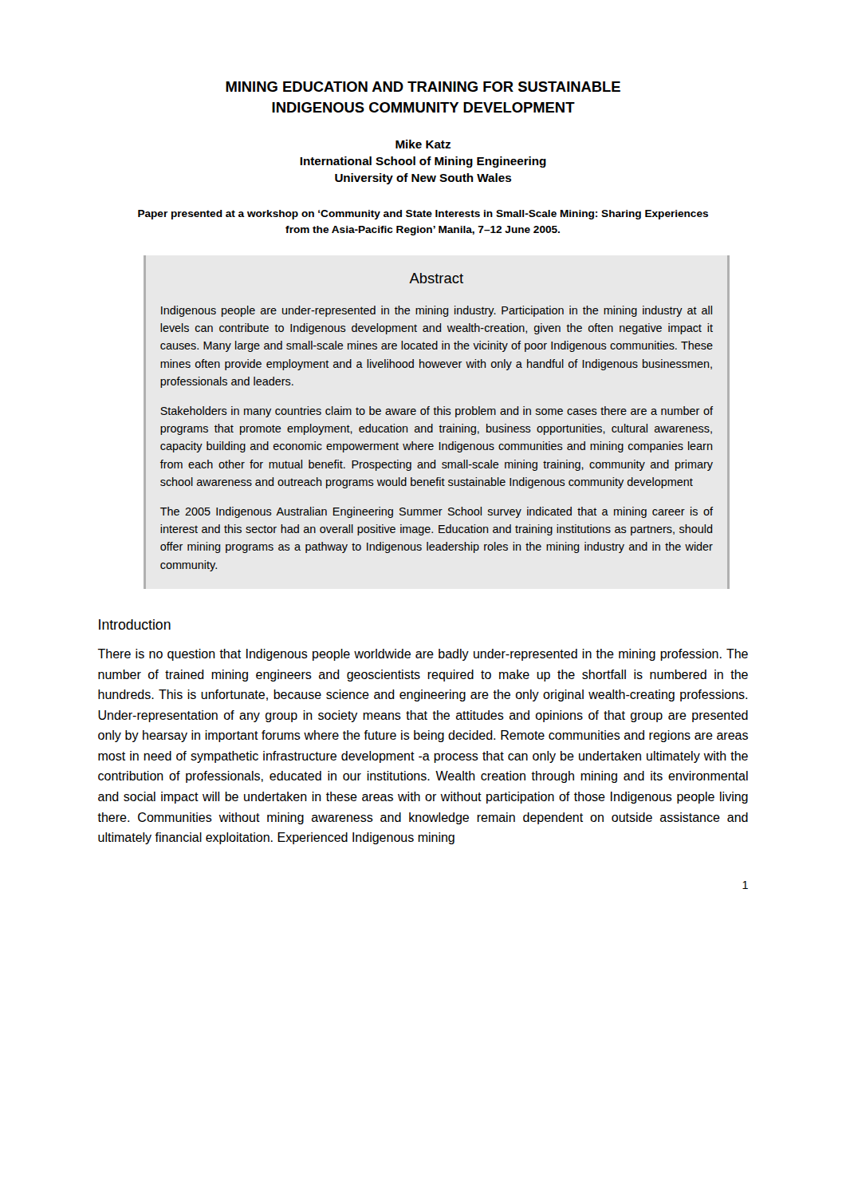MINING EDUCATION AND TRAINING FOR SUSTAINABLE
INDIGENOUS COMMUNITY DEVELOPMENT
Mike Katz International School of Mining Engineering
University of New South Wales
Paper presented at a workshop on ‘Community and State Interests in Small-Scale Mining: Sharing Experiences from the Asia-Pacific Region’ Manila, 7–12 June 2005.
Abstract
Indigenous people are under-represented in the mining industry. Participation in the mining industry at all levels can contribute to Indigenous development and wealth-creation, given the often negative impact it causes. Many large and small-scale mines are located in the vicinity of poor Indigenous communities. These mines often provide employment and a livelihood however with only a handful of Indigenous businessmen, professionals and leaders.
Stakeholders in many countries claim to be aware of this problem and in some cases there are a number of programs that promote employment, education and training, business opportunities, cultural awareness, capacity building and economic empowerment where Indigenous communities and mining companies learn from each other for mutual benefit. Prospecting and small-scale mining training, community and primary school awareness and outreach programs would benefit sustainable Indigenous community development
The 2005 Indigenous Australian Engineering Summer School survey indicated that a mining career is of interest and this sector had an overall positive image. Education and training institutions as partners, should offer mining programs as a pathway to Indigenous leadership roles in the mining industry and in the wider community.
Introduction
There is no question that Indigenous people worldwide are badly under-represented in the mining profession. The number of trained mining engineers and geoscientists required to make up the shortfall is numbered in the hundreds. This is unfortunate, because science and engineering are the only original wealth-creating professions. Under-representation of any group in society means that the attitudes and opinions of that group are presented only by hearsay in important forums where the future is being decided. Remote communities and regions are areas most in need of sympathetic infrastructure development -a process that can only be undertaken ultimately with the contribution of professionals, educated in our institutions. Wealth creation through mining and its environmental and social impact will be undertaken in these areas with or without participation of those Indigenous people living there. Communities without mining awareness and knowledge remain dependent on outside assistance and ultimately financial exploitation. Experienced Indigenous mining
1